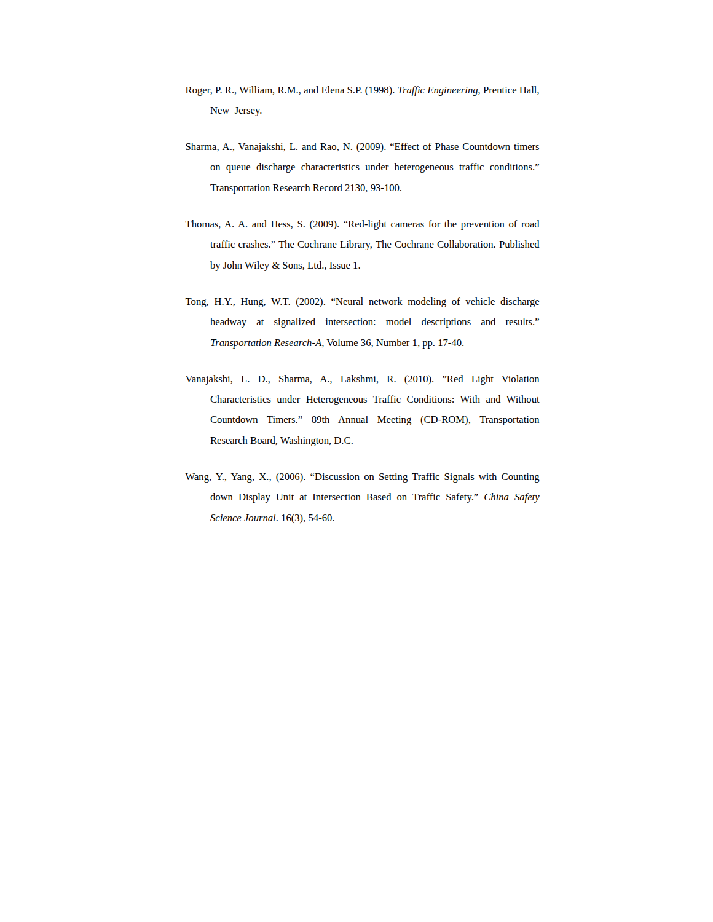Roger, P. R., William, R.M., and Elena S.P. (1998). Traffic Engineering, Prentice Hall, New Jersey.
Sharma, A., Vanajakshi, L. and Rao, N. (2009). “Effect of Phase Countdown timers on queue discharge characteristics under heterogeneous traffic conditions.” Transportation Research Record 2130, 93-100.
Thomas, A. A. and Hess, S. (2009). “Red-light cameras for the prevention of road traffic crashes.” The Cochrane Library, The Cochrane Collaboration. Published by John Wiley & Sons, Ltd., Issue 1.
Tong, H.Y., Hung, W.T. (2002). “Neural network modeling of vehicle discharge headway at signalized intersection: model descriptions and results.” Transportation Research-A, Volume 36, Number 1, pp. 17-40.
Vanajakshi, L. D., Sharma, A., Lakshmi, R. (2010). ”Red Light Violation Characteristics under Heterogeneous Traffic Conditions: With and Without Countdown Timers.” 89th Annual Meeting (CD-ROM), Transportation Research Board, Washington, D.C.
Wang, Y., Yang, X., (2006). “Discussion on Setting Traffic Signals with Counting down Display Unit at Intersection Based on Traffic Safety.” China Safety Science Journal. 16(3), 54-60.